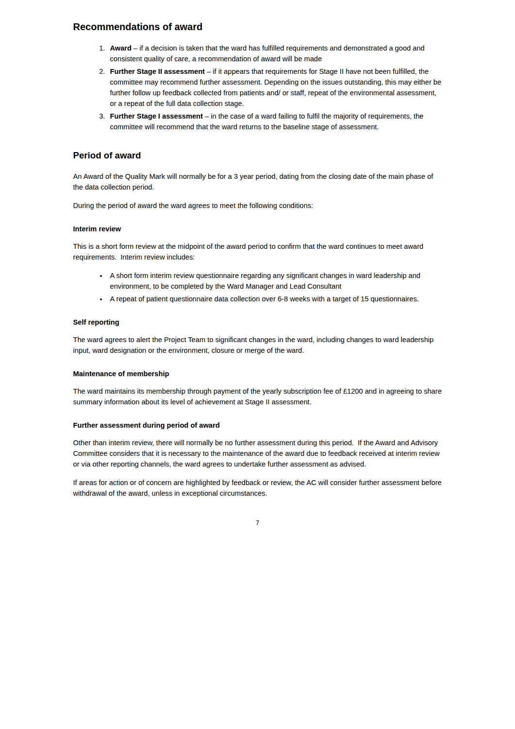Recommendations of award
Award – if a decision is taken that the ward has fulfilled requirements and demonstrated a good and consistent quality of care, a recommendation of award will be made
Further Stage II assessment – if it appears that requirements for Stage II have not been fulfilled, the committee may recommend further assessment. Depending on the issues outstanding, this may either be further follow up feedback collected from patients and/ or staff, repeat of the environmental assessment, or a repeat of the full data collection stage.
Further Stage I assessment – in the case of a ward failing to fulfil the majority of requirements, the committee will recommend that the ward returns to the baseline stage of assessment.
Period of award
An Award of the Quality Mark will normally be for a 3 year period, dating from the closing date of the main phase of the data collection period.
During the period of award the ward agrees to meet the following conditions:
Interim review
This is a short form review at the midpoint of the award period to confirm that the ward continues to meet award requirements. Interim review includes:
A short form interim review questionnaire regarding any significant changes in ward leadership and environment, to be completed by the Ward Manager and Lead Consultant
A repeat of patient questionnaire data collection over 6-8 weeks with a target of 15 questionnaires.
Self reporting
The ward agrees to alert the Project Team to significant changes in the ward, including changes to ward leadership input, ward designation or the environment, closure or merge of the ward.
Maintenance of membership
The ward maintains its membership through payment of the yearly subscription fee of £1200 and in agreeing to share summary information about its level of achievement at Stage II assessment.
Further assessment during period of award
Other than interim review, there will normally be no further assessment during this period. If the Award and Advisory Committee considers that it is necessary to the maintenance of the award due to feedback received at interim review or via other reporting channels, the ward agrees to undertake further assessment as advised.
If areas for action or of concern are highlighted by feedback or review, the AC will consider further assessment before withdrawal of the award, unless in exceptional circumstances.
7